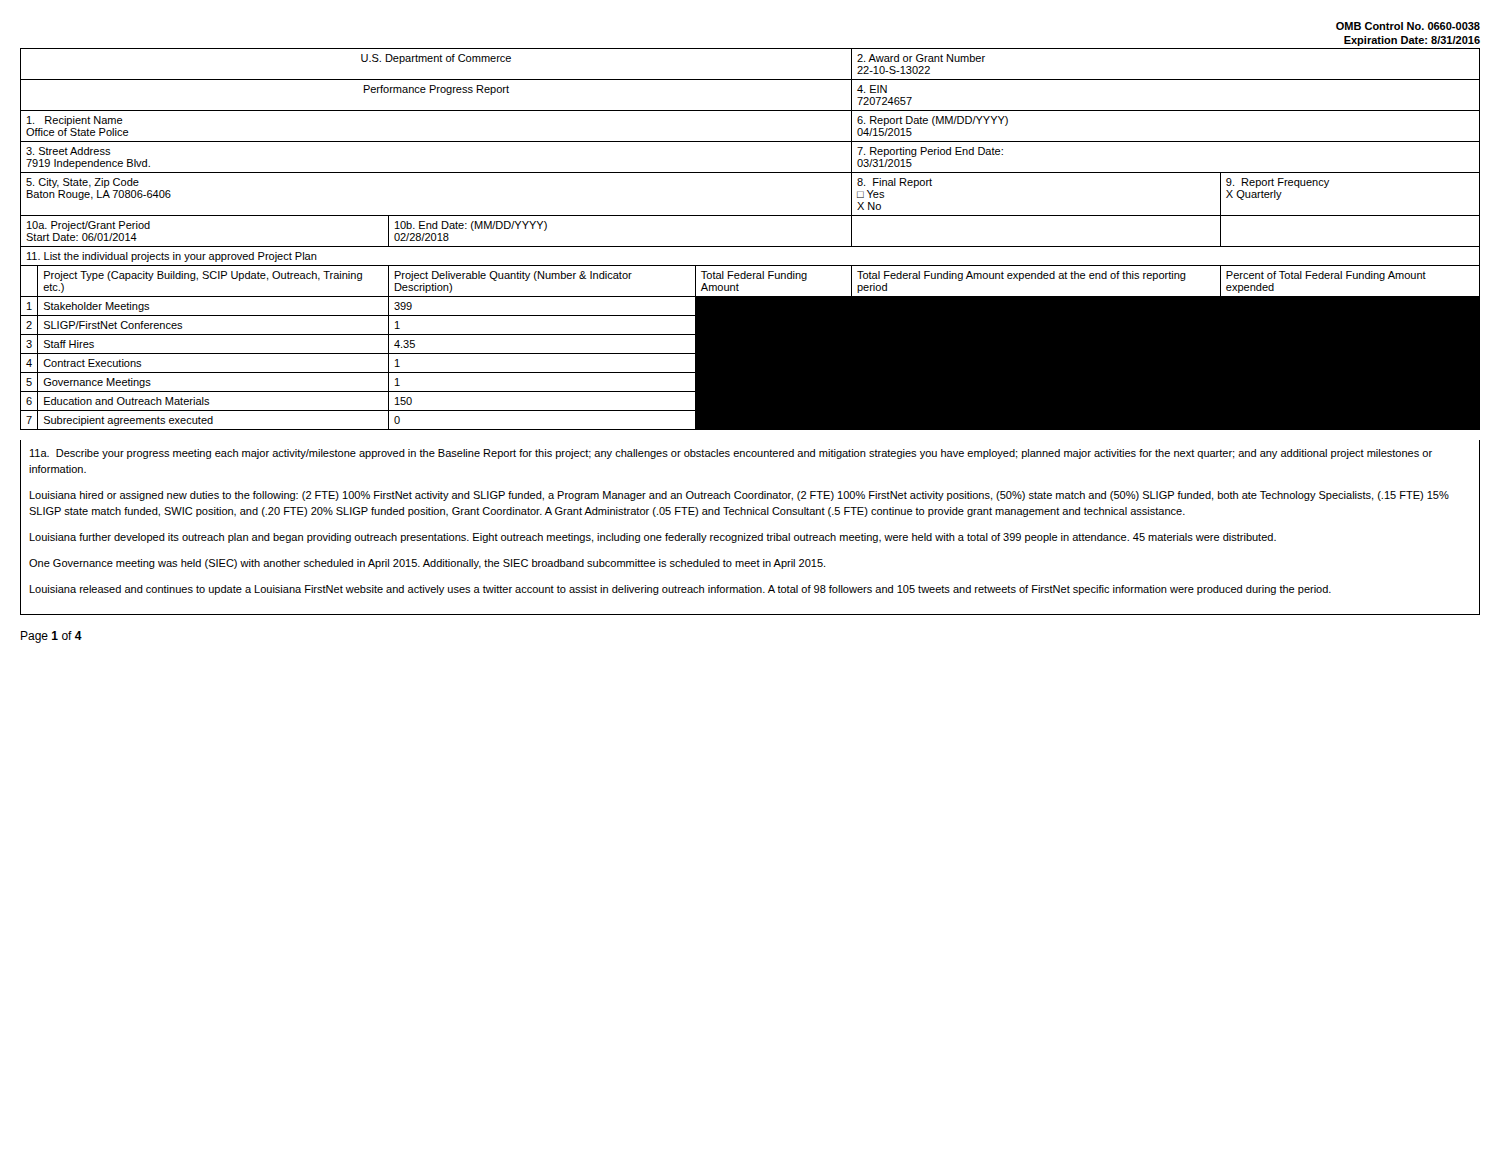OMB Control No. 0660-0038
Expiration Date: 8/31/2016
| U.S. Department of Commerce | 2. Award or Grant Number 22-10-S-13022 |
| Performance Progress Report | 4. EIN 720724657 |
| 1. Recipient Name Office of State Police | 6. Report Date (MM/DD/YYYY) 04/15/2015 |
| 3. Street Address 7919 Independence Blvd. | 7. Reporting Period End Date: 03/31/2015 |
| 5. City, State, Zip Code Baton Rouge, LA 70806-6406 | 8. Final Report □ Yes X No | 9. Report Frequency X Quarterly |
| 10a. Project/Grant Period Start Date: 06/01/2014 | 10b. End Date: (MM/DD/YYYY) 02/28/2018 | | |
| 11. List the individual projects in your approved Project Plan |
| | Project Type (Capacity Building, SCIP Update, Outreach, Training etc.) | Project Deliverable Quantity (Number & Indicator Description) | Total Federal Funding Amount | Total Federal Funding Amount expended at the end of this reporting period | Percent of Total Federal Funding Amount expended |
| 1 | Stakeholder Meetings | 399 | | | |
| 2 | SLIGP/FirstNet Conferences | 1 | | | |
| 3 | Staff Hires | 4.35 | | | |
| 4 | Contract Executions | 1 | | | |
| 5 | Governance Meetings | 1 | | | |
| 6 | Education and Outreach Materials | 150 | | | |
| 7 | Subrecipient agreements executed | 0 | | | |
11a. Describe your progress meeting each major activity/milestone approved in the Baseline Report for this project; any challenges or obstacles encountered and mitigation strategies you have employed; planned major activities for the next quarter; and any additional project milestones or information.
Louisiana hired or assigned new duties to the following: (2 FTE) 100% FirstNet activity and SLIGP funded, a Program Manager and an Outreach Coordinator, (2 FTE) 100% FirstNet activity positions, (50%) state match and (50%) SLIGP funded, both ate Technology Specialists, (.15 FTE) 15% SLIGP state match funded, SWIC position, and (.20 FTE) 20% SLIGP funded position, Grant Coordinator. A Grant Administrator (.05 FTE) and Technical Consultant (.5 FTE) continue to provide grant management and technical assistance.
Louisiana further developed its outreach plan and began providing outreach presentations. Eight outreach meetings, including one federally recognized tribal outreach meeting, were held with a total of 399 people in attendance. 45 materials were distributed.
One Governance meeting was held (SIEC) with another scheduled in April 2015. Additionally, the SIEC broadband subcommittee is scheduled to meet in April 2015.
Louisiana released and continues to update a Louisiana FirstNet website and actively uses a twitter account to assist in delivering outreach information. A total of 98 followers and 105 tweets and retweets of FirstNet specific information were produced during the period.
Page 1 of 4